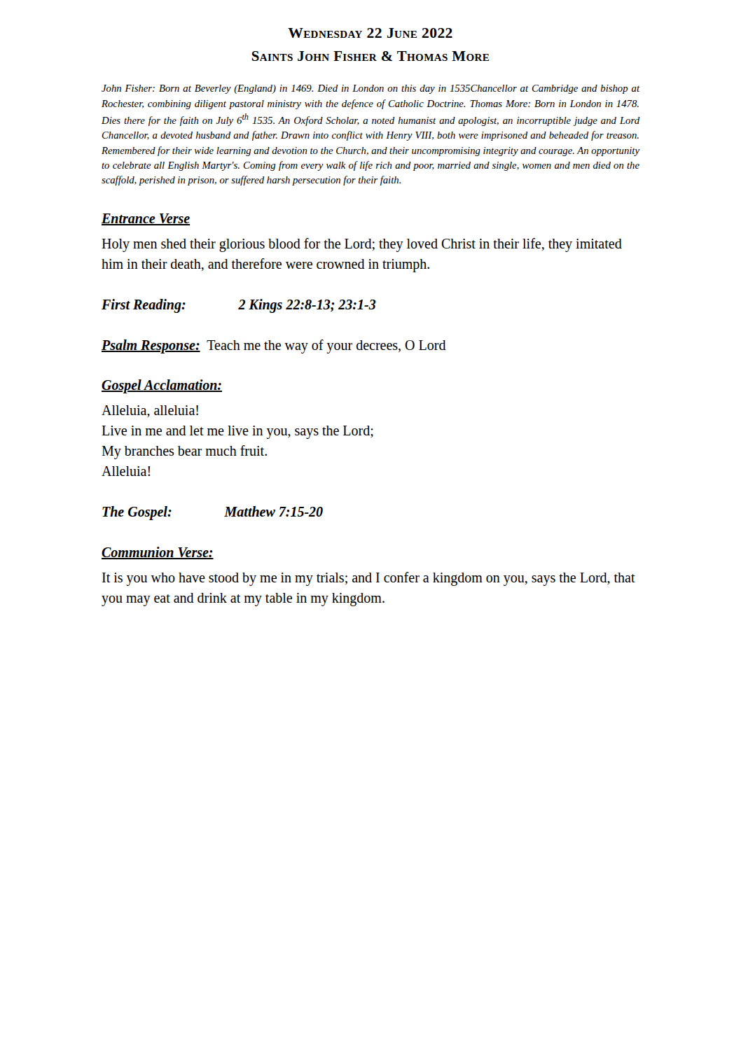Wednesday 22 June 2022
Saints John Fisher & Thomas More
John Fisher: Born at Beverley (England) in 1469. Died in London on this day in 1535Chancellor at Cambridge and bishop at Rochester, combining diligent pastoral ministry with the defence of Catholic Doctrine. Thomas More: Born in London in 1478. Dies there for the faith on July 6th 1535. An Oxford Scholar, a noted humanist and apologist, an incorruptible judge and Lord Chancellor, a devoted husband and father. Drawn into conflict with Henry VIII, both were imprisoned and beheaded for treason. Remembered for their wide learning and devotion to the Church, and their uncompromising integrity and courage. An opportunity to celebrate all English Martyr's. Coming from every walk of life rich and poor, married and single, women and men died on the scaffold, perished in prison, or suffered harsh persecution for their faith.
Entrance Verse
Holy men shed their glorious blood for the Lord; they loved Christ in their life, they imitated him in their death, and therefore were crowned in triumph.
First Reading: 2 Kings 22:8-13; 23:1-3
Psalm Response: Teach me the way of your decrees, O Lord
Gospel Acclamation:
Alleluia, alleluia!
Live in me and let me live in you, says the Lord;
My branches bear much fruit.
Alleluia!
The Gospel: Matthew 7:15-20
Communion Verse:
It is you who have stood by me in my trials; and I confer a kingdom on you, says the Lord, that you may eat and drink at my table in my kingdom.